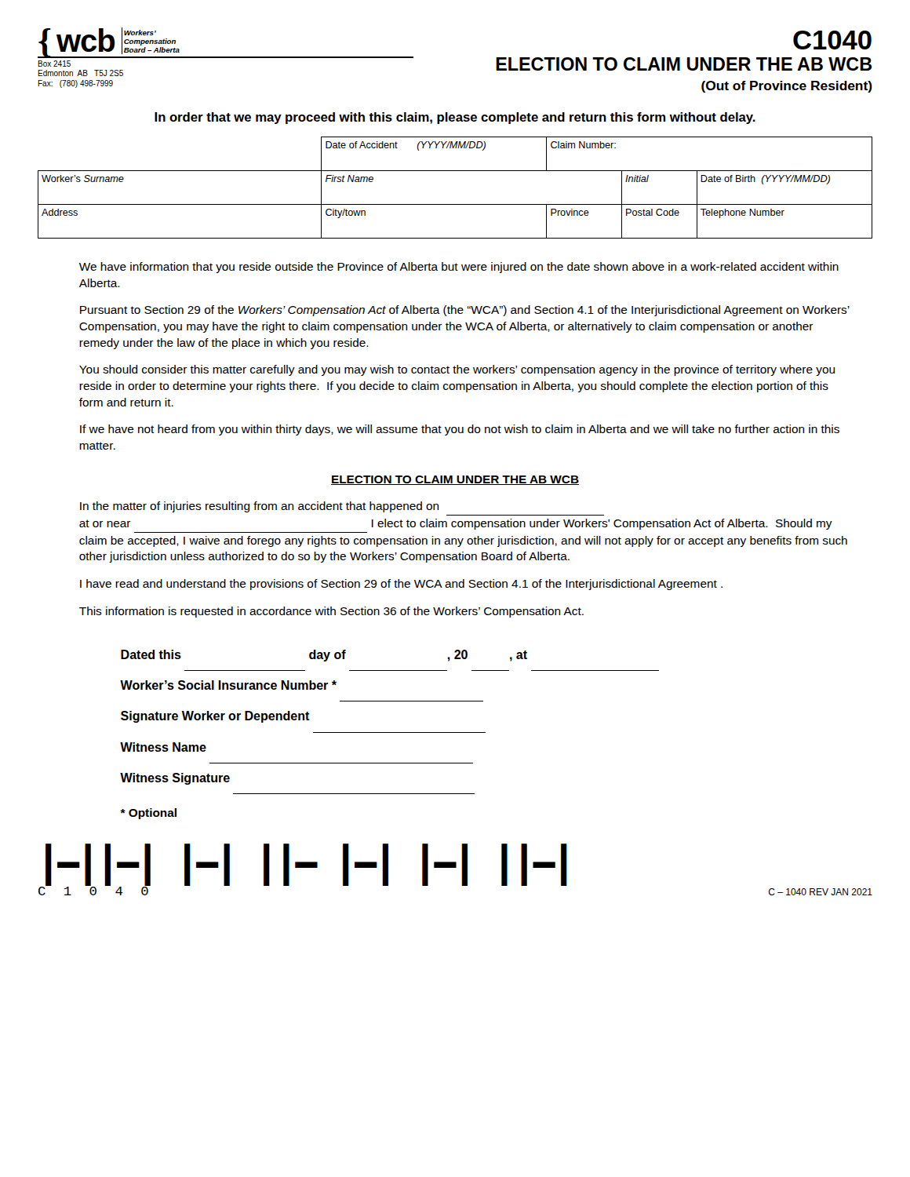{ wcb Workers’
Compensation
Board – Alberta
Box 2415
Edmonton AB T5J 2S5
Fax: (780) 498-7999
C1040
ELECTION TO CLAIM UNDER THE AB WCB
(Out of Province Resident)
In order that we may proceed with this claim, please complete and return this form without delay.
| | Date of Accident (YYYY/MM/DD) | Claim Number: |
| Worker’s Surname | First Name | Initial | Date of Birth (YYYY/MM/DD) |
| Address | City/town | Province | Postal Code | Telephone Number |
We have information that you reside outside the Province of Alberta but were injured on the date shown above in a work-related accident within Alberta.
Pursuant to Section 29 of the Workers’ Compensation Act of Alberta (the “WCA”) and Section 4.1 of the Interjurisdictional Agreement on Workers’ Compensation, you may have the right to claim compensation under the WCA of Alberta, or alternatively to claim compensation or another remedy under the law of the place in which you reside.
You should consider this matter carefully and you may wish to contact the workers’ compensation agency in the province of territory where you reside in order to determine your rights there. If you decide to claim compensation in Alberta, you should complete the election portion of this form and return it.
If we have not heard from you within thirty days, we will assume that you do not wish to claim in Alberta and we will take no further action in this matter.
ELECTION TO CLAIM UNDER THE AB WCB
In the matter of injuries resulting from an accident that happened on
at or near I elect to claim compensation under Workers' Compensation Act of Alberta. Should my claim be accepted, I waive and forego any rights to compensation in any other jurisdiction, and will not apply for or accept any benefits from such other jurisdiction unless authorized to do so by the Workers’ Compensation Board of Alberta.
I have read and understand the provisions of Section 29 of the WCA and Section 4.1 of the Interjurisdictional Agreement .
This information is requested in accordance with Section 36 of the Workers’ Compensation Act.
Dated this day of , 20 , at
Worker’s Social Insurance Number *
Signature Worker or Dependent
Witness Name
Witness Signature
* Optional
┃━┃┃━┃ ┃━┃ ┃┃━ ┃━┃ ┃━┃ ┃┃━┃
C 1 0 4 0
C – 1040 REV JAN 2021